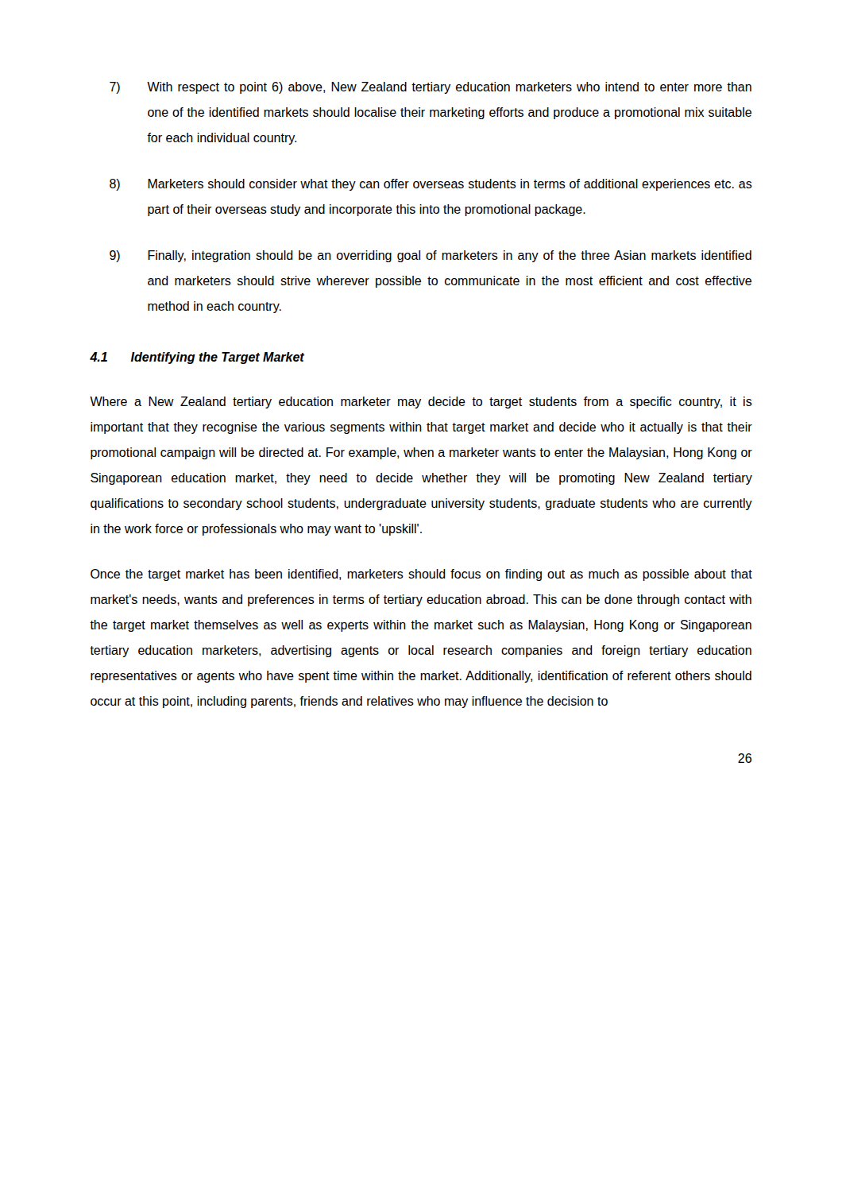7) With respect to point 6) above, New Zealand tertiary education marketers who intend to enter more than one of the identified markets should localise their marketing efforts and produce a promotional mix suitable for each individual country.
8) Marketers should consider what they can offer overseas students in terms of additional experiences etc. as part of their overseas study and incorporate this into the promotional package.
9) Finally, integration should be an overriding goal of marketers in any of the three Asian markets identified and marketers should strive wherever possible to communicate in the most efficient and cost effective method in each country.
4.1 Identifying the Target Market
Where a New Zealand tertiary education marketer may decide to target students from a specific country, it is important that they recognise the various segments within that target market and decide who it actually is that their promotional campaign will be directed at. For example, when a marketer wants to enter the Malaysian, Hong Kong or Singaporean education market, they need to decide whether they will be promoting New Zealand tertiary qualifications to secondary school students, undergraduate university students, graduate students who are currently in the work force or professionals who may want to 'upskill'.
Once the target market has been identified, marketers should focus on finding out as much as possible about that market's needs, wants and preferences in terms of tertiary education abroad. This can be done through contact with the target market themselves as well as experts within the market such as Malaysian, Hong Kong or Singaporean tertiary education marketers, advertising agents or local research companies and foreign tertiary education representatives or agents who have spent time within the market. Additionally, identification of referent others should occur at this point, including parents, friends and relatives who may influence the decision to
26